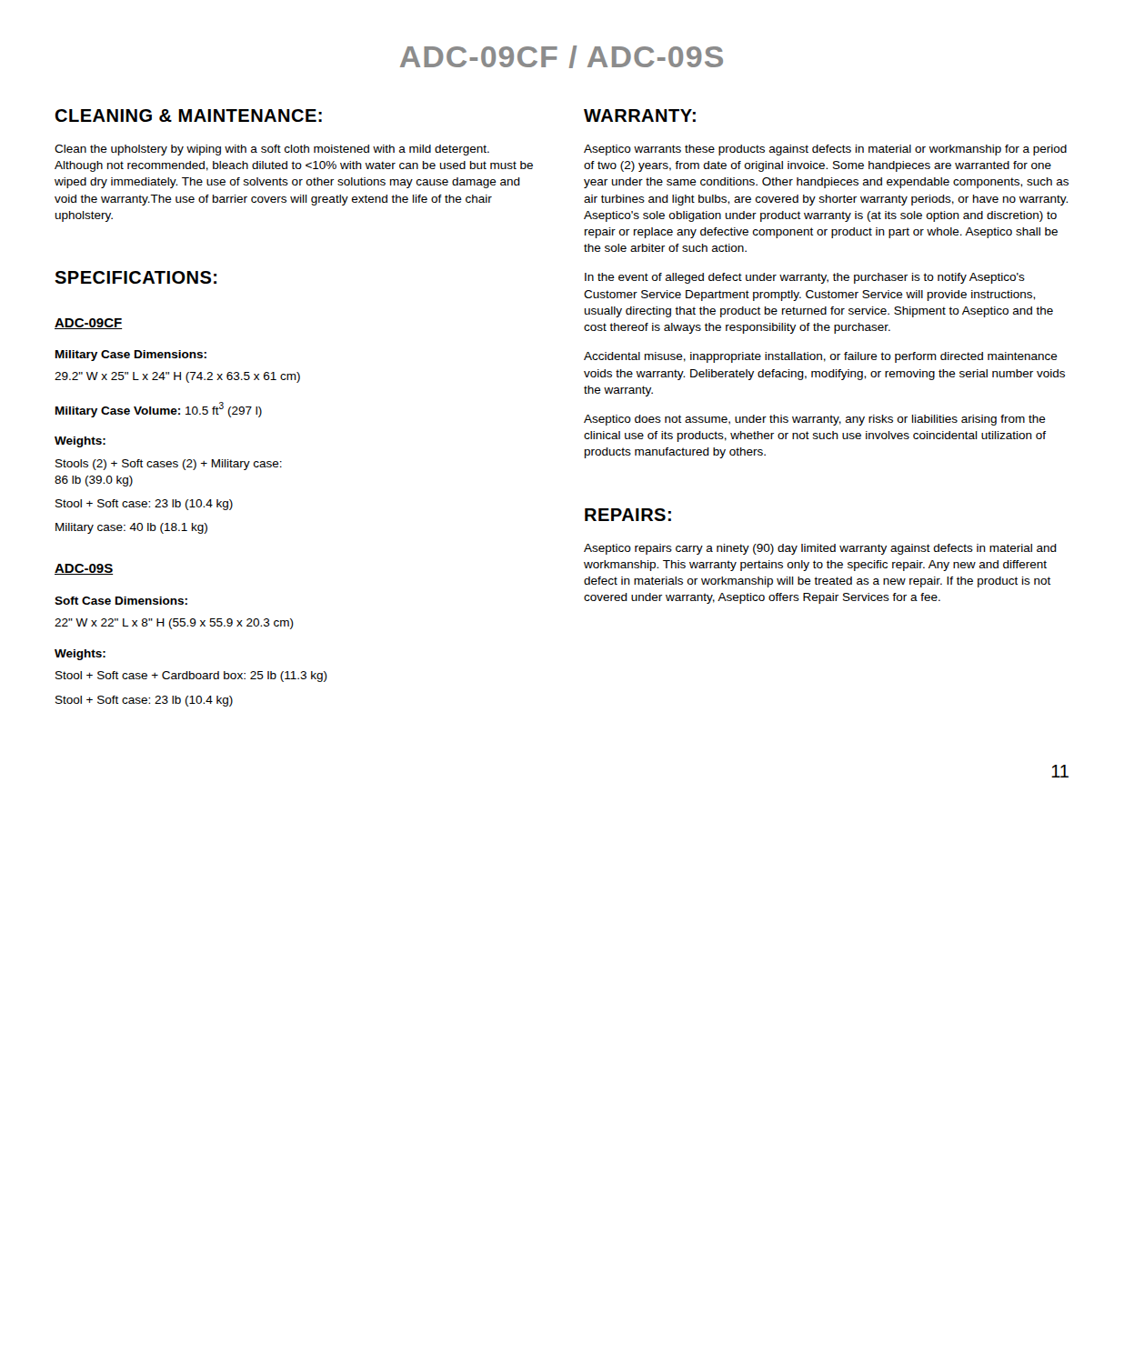ADC-09CF / ADC-09S
CLEANING & MAINTENANCE:
Clean the upholstery by wiping with a soft cloth moistened with a mild detergent. Although not recommended, bleach diluted to <10% with water can be used but must be wiped dry immediately. The use of solvents or other solutions may cause damage and void the warranty.The use of barrier covers will greatly extend the life of the chair upholstery.
SPECIFICATIONS:
ADC-09CF
Military Case Dimensions:
29.2" W x 25" L x 24" H (74.2 x 63.5 x 61 cm)
Military Case Volume: 10.5 ft3 (297 l)
Weights:
Stools (2) + Soft cases (2) + Military case:
86 lb (39.0 kg)
Stool + Soft case: 23 lb (10.4 kg)
Military case: 40 lb (18.1 kg)
ADC-09S
Soft Case Dimensions:
22" W x 22" L x 8" H (55.9 x 55.9 x 20.3 cm)
Weights:
Stool + Soft case + Cardboard box: 25 lb (11.3 kg)
Stool + Soft case: 23 lb (10.4 kg)
WARRANTY:
Aseptico warrants these products against defects in material or workmanship for a period of two (2) years, from date of original invoice. Some handpieces are warranted for one year under the same conditions. Other handpieces and expendable components, such as air turbines and light bulbs, are covered by shorter warranty periods, or have no warranty. Aseptico's sole obligation under product warranty is (at its sole option and discretion) to repair or replace any defective component or product in part or whole. Aseptico shall be the sole arbiter of such action.
In the event of alleged defect under warranty, the purchaser is to notify Aseptico's Customer Service Department promptly. Customer Service will provide instructions, usually directing that the product be returned for service. Shipment to Aseptico and the cost thereof is always the responsibility of the purchaser.
Accidental misuse, inappropriate installation, or failure to perform directed maintenance voids the warranty. Deliberately defacing, modifying, or removing the serial number voids the warranty.
Aseptico does not assume, under this warranty, any risks or liabilities arising from the clinical use of its products, whether or not such use involves coincidental utilization of products manufactured by others.
REPAIRS:
Aseptico repairs carry a ninety (90) day limited warranty against defects in material and workmanship. This warranty pertains only to the specific repair. Any new and different defect in materials or workmanship will be treated as a new repair. If the product is not covered under warranty, Aseptico offers Repair Services for a fee.
11